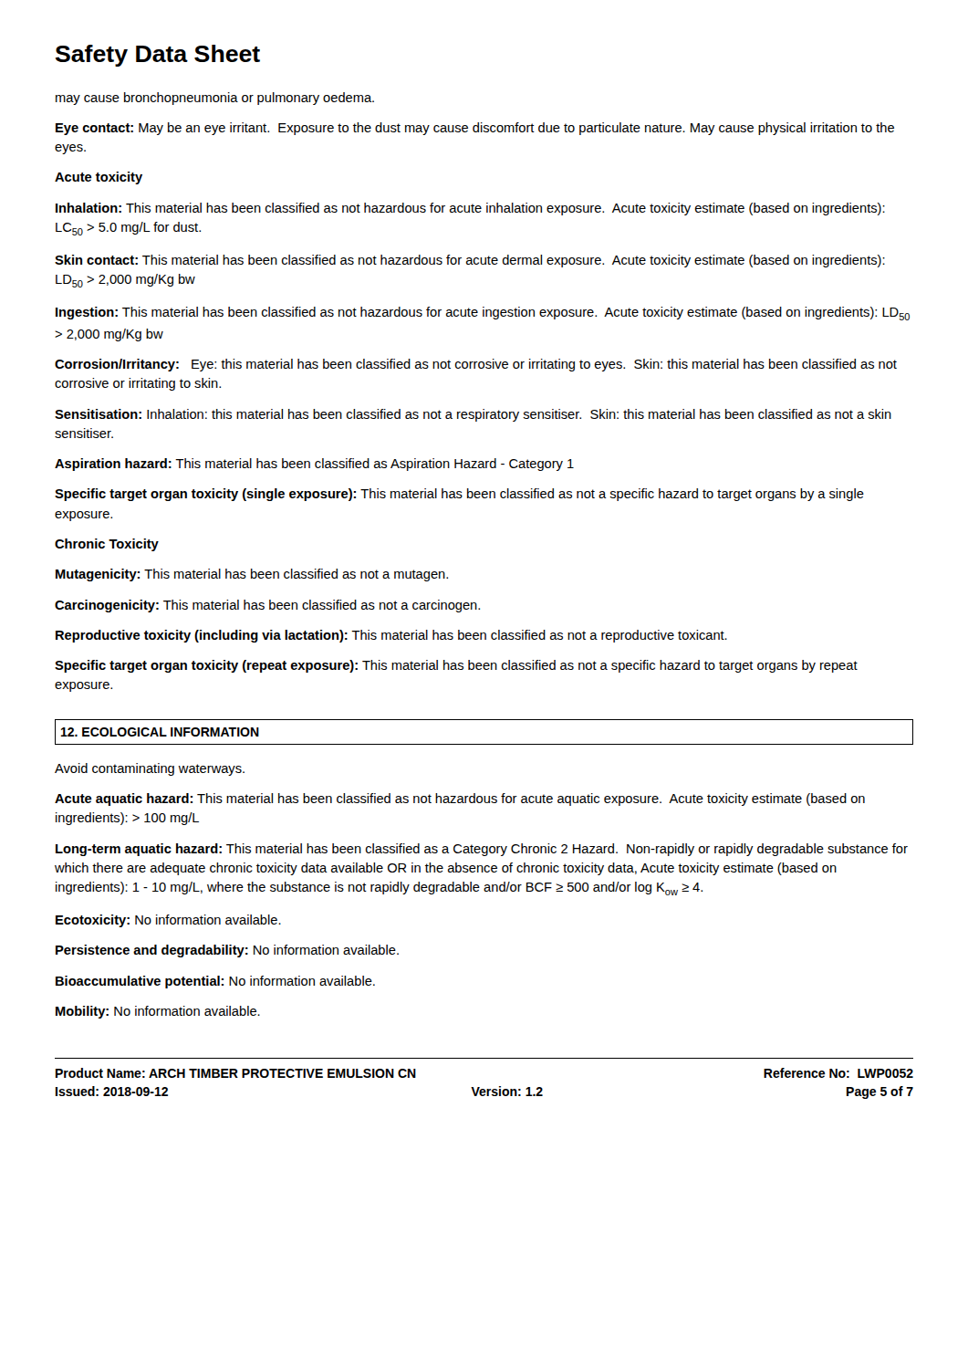Safety Data Sheet
may cause bronchopneumonia or pulmonary oedema.
Eye contact: May be an eye irritant. Exposure to the dust may cause discomfort due to particulate nature. May cause physical irritation to the eyes.
Acute toxicity
Inhalation: This material has been classified as not hazardous for acute inhalation exposure. Acute toxicity estimate (based on ingredients): LC50 > 5.0 mg/L for dust.
Skin contact: This material has been classified as not hazardous for acute dermal exposure. Acute toxicity estimate (based on ingredients): LD50 > 2,000 mg/Kg bw
Ingestion: This material has been classified as not hazardous for acute ingestion exposure. Acute toxicity estimate (based on ingredients): LD50 > 2,000 mg/Kg bw
Corrosion/Irritancy: Eye: this material has been classified as not corrosive or irritating to eyes. Skin: this material has been classified as not corrosive or irritating to skin.
Sensitisation: Inhalation: this material has been classified as not a respiratory sensitiser. Skin: this material has been classified as not a skin sensitiser.
Aspiration hazard: This material has been classified as Aspiration Hazard - Category 1
Specific target organ toxicity (single exposure): This material has been classified as not a specific hazard to target organs by a single exposure.
Chronic Toxicity
Mutagenicity: This material has been classified as not a mutagen.
Carcinogenicity: This material has been classified as not a carcinogen.
Reproductive toxicity (including via lactation): This material has been classified as not a reproductive toxicant.
Specific target organ toxicity (repeat exposure): This material has been classified as not a specific hazard to target organs by repeat exposure.
12. ECOLOGICAL INFORMATION
Avoid contaminating waterways.
Acute aquatic hazard: This material has been classified as not hazardous for acute aquatic exposure. Acute toxicity estimate (based on ingredients): > 100 mg/L
Long-term aquatic hazard: This material has been classified as a Category Chronic 2 Hazard. Non-rapidly or rapidly degradable substance for which there are adequate chronic toxicity data available OR in the absence of chronic toxicity data, Acute toxicity estimate (based on ingredients): 1 - 10 mg/L, where the substance is not rapidly degradable and/or BCF ≥ 500 and/or log Kow ≥ 4.
Ecotoxicity: No information available.
Persistence and degradability: No information available.
Bioaccumulative potential: No information available.
Mobility: No information available.
Product Name: ARCH TIMBER PROTECTIVE EMULSION CN Reference No: LWP0052
Issued: 2018-09-12 Version: 1.2 Page 5 of 7